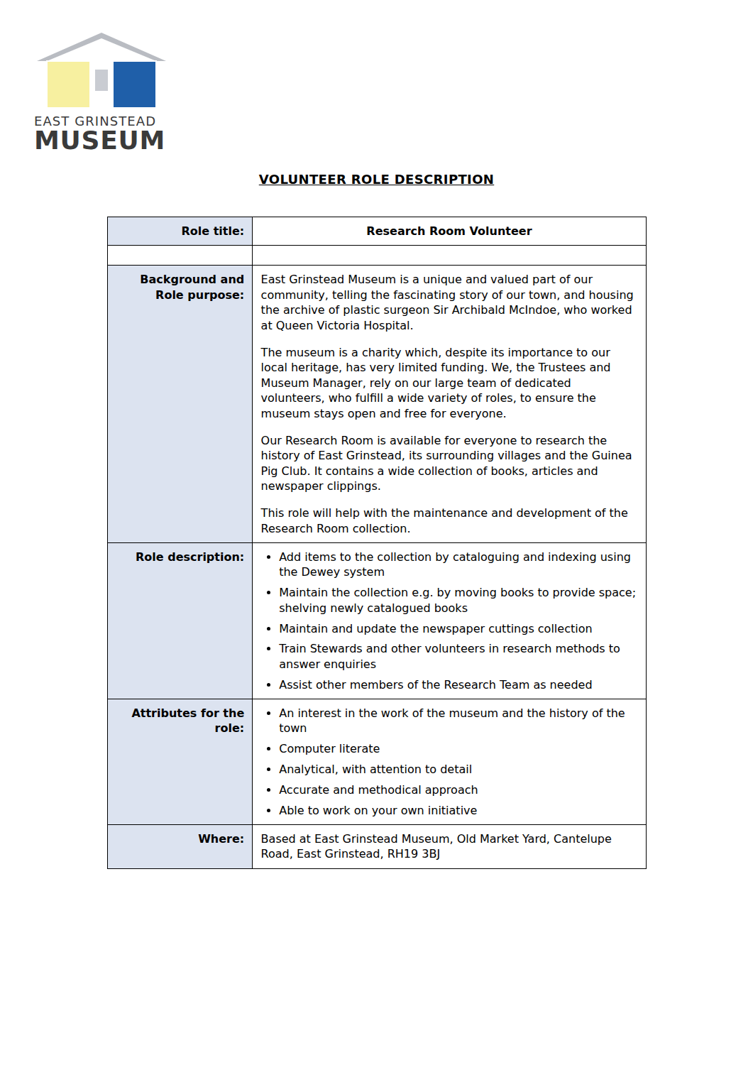EAST GRINSTEAD
MUSEUM
VOLUNTEER ROLE DESCRIPTION
| Role title: | Research Room Volunteer |
| Background and Role purpose: | East Grinstead Museum is a unique and valued part of our community, telling the fascinating story of our town, and housing the archive of plastic surgeon Sir Archibald McIndoe, who worked at Queen Victoria Hospital. The museum is a charity which, despite its importance to our local heritage, has very limited funding. We, the Trustees and Museum Manager, rely on our large team of dedicated volunteers, who fulfill a wide variety of roles, to ensure the museum stays open and free for everyone. Our Research Room is available for everyone to research the history of East Grinstead, its surrounding villages and the Guinea Pig Club. It contains a wide collection of books, articles and newspaper clippings. This role will help with the maintenance and development of the Research Room collection. |
| Role description: | Add items to the collection by cataloguing and indexing using the Dewey system Maintain the collection e.g. by moving books to provide space; shelving newly catalogued books Maintain and update the newspaper cuttings collection Train Stewards and other volunteers in research methods to answer enquiries Assist other members of the Research Team as needed |
| Attributes for the role: | An interest in the work of the museum and the history of the town Computer literate Analytical, with attention to detail Accurate and methodical approach Able to work on your own initiative |
| Where: | Based at East Grinstead Museum, Old Market Yard, Cantelupe Road, East Grinstead, RH19 3BJ |